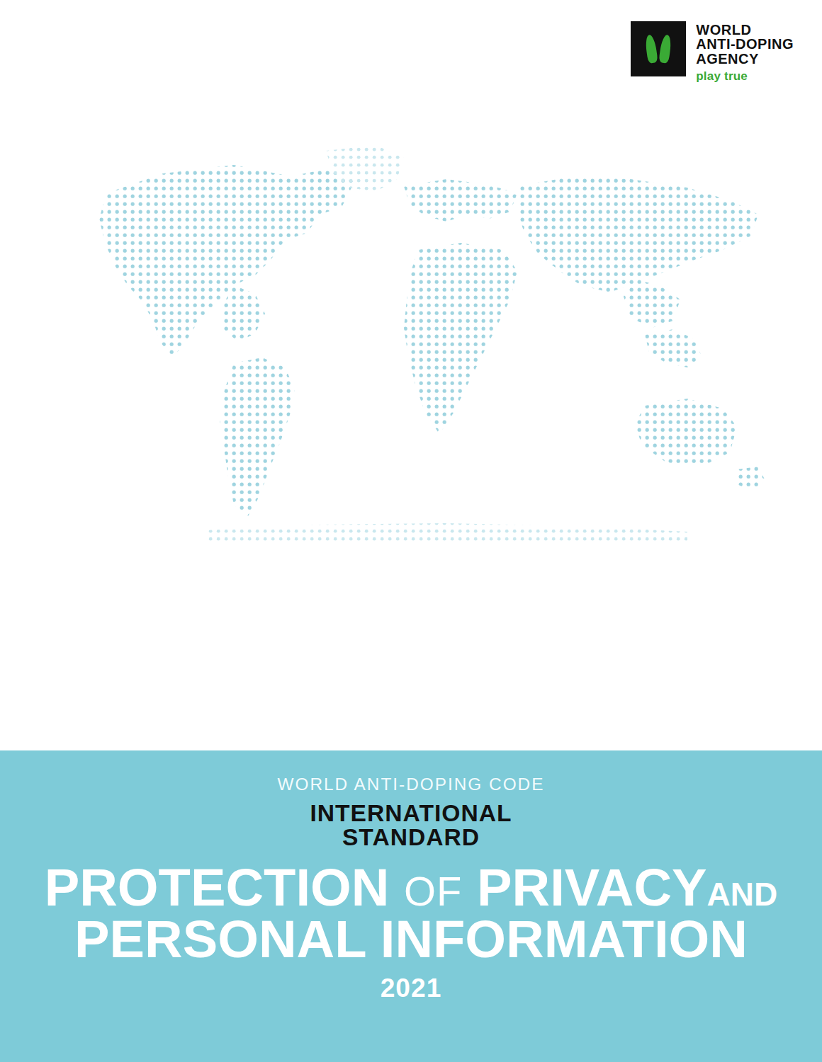WORLD ANTI-DOPING AGENCY play true
WORLD ANTI-DOPING CODE
INTERNATIONAL STANDARD
PROTECTION OF PRIVACYAND PERSONAL INFORMATION
2021